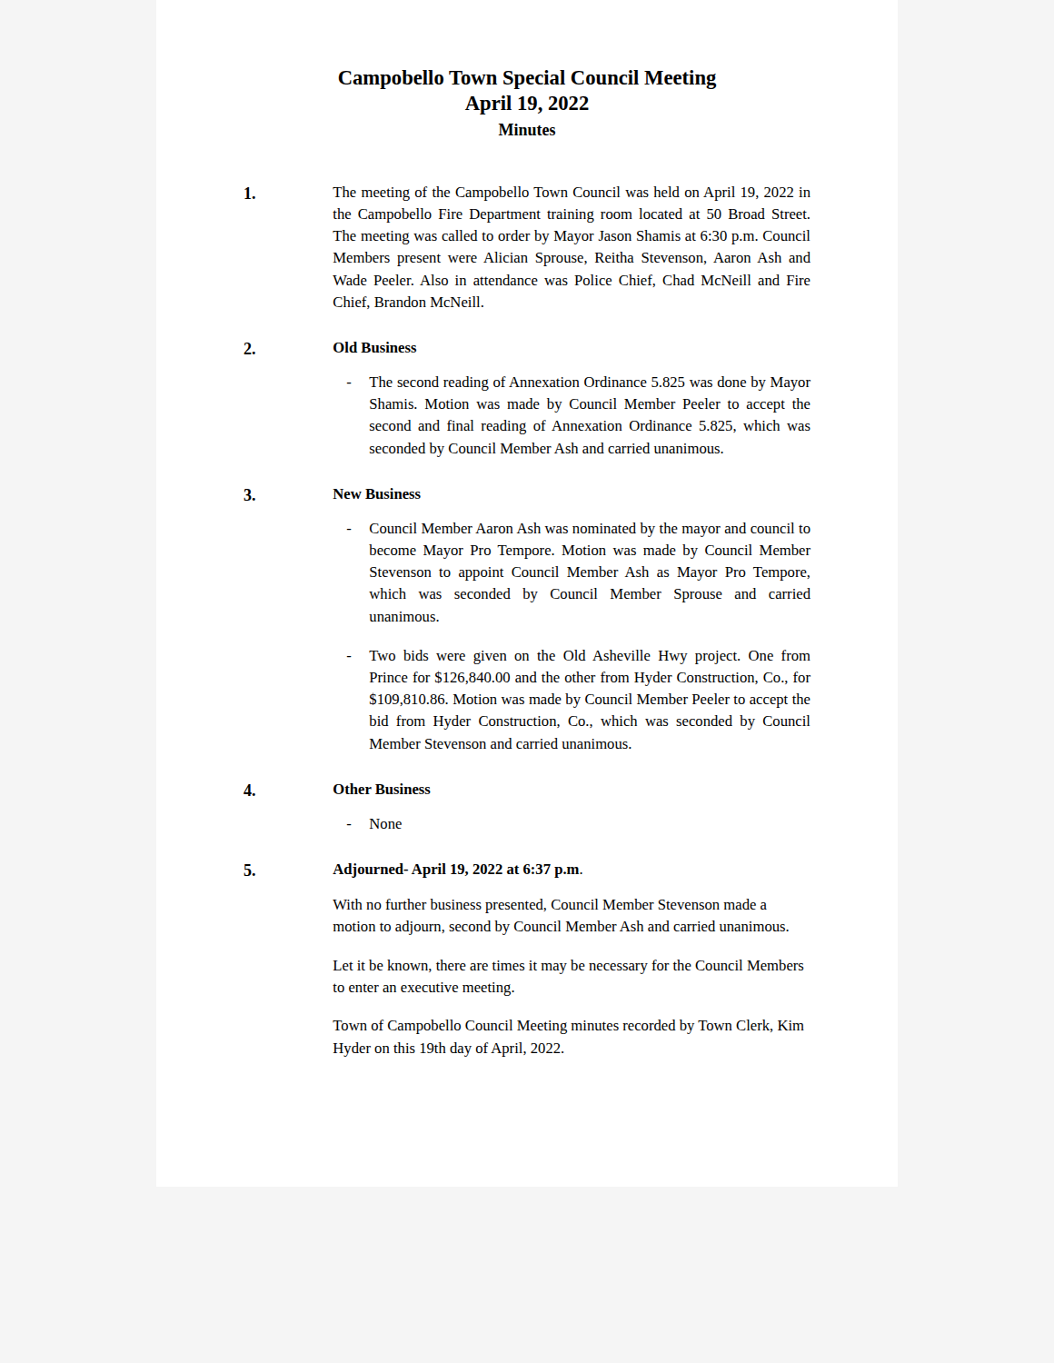Campobello Town Special Council Meeting
April 19, 2022
Minutes
1.
The meeting of the Campobello Town Council was held on April 19, 2022 in the Campobello Fire Department training room located at 50 Broad Street. The meeting was called to order by Mayor Jason Shamis at 6:30 p.m. Council Members present were Alician Sprouse, Reitha Stevenson, Aaron Ash and Wade Peeler. Also in attendance was Police Chief, Chad McNeill and Fire Chief, Brandon McNeill.
2.
Old Business
The second reading of Annexation Ordinance 5.825 was done by Mayor Shamis. Motion was made by Council Member Peeler to accept the second and final reading of Annexation Ordinance 5.825, which was seconded by Council Member Ash and carried unanimous.
3.
New Business
Council Member Aaron Ash was nominated by the mayor and council to become Mayor Pro Tempore. Motion was made by Council Member Stevenson to appoint Council Member Ash as Mayor Pro Tempore, which was seconded by Council Member Sprouse and carried unanimous.
Two bids were given on the Old Asheville Hwy project. One from Prince for $126,840.00 and the other from Hyder Construction, Co., for $109,810.86. Motion was made by Council Member Peeler to accept the bid from Hyder Construction, Co., which was seconded by Council Member Stevenson and carried unanimous.
4.
Other Business
None
5.
Adjourned- April 19, 2022 at 6:37 p.m.
With no further business presented, Council Member Stevenson made a motion to adjourn, second by Council Member Ash and carried unanimous.
Let it be known, there are times it may be necessary for the Council Members to enter an executive meeting.
Town of Campobello Council Meeting minutes recorded by Town Clerk, Kim Hyder on this 19th day of April, 2022.